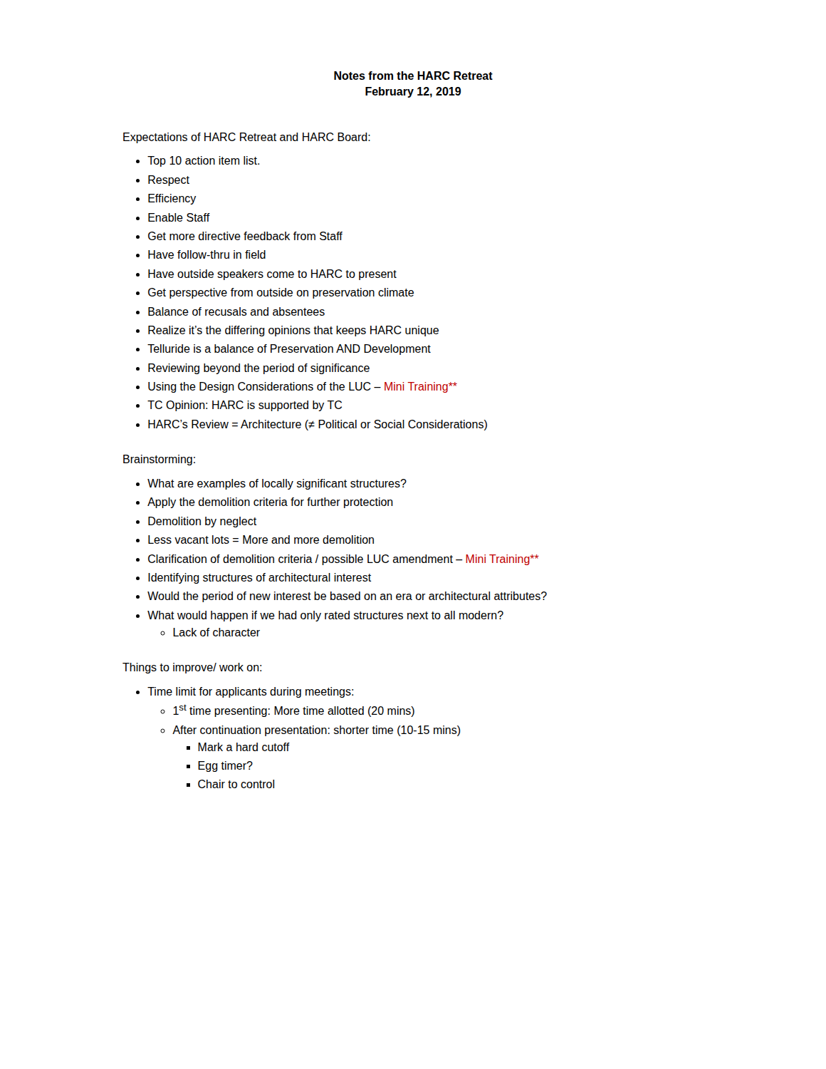Notes from the HARC Retreat
February 12, 2019
Expectations of HARC Retreat and HARC Board:
Top 10 action item list.
Respect
Efficiency
Enable Staff
Get more directive feedback from Staff
Have follow-thru in field
Have outside speakers come to HARC to present
Get perspective from outside on preservation climate
Balance of recusals and absentees
Realize it’s the differing opinions that keeps HARC unique
Telluride is a balance of Preservation AND Development
Reviewing beyond the period of significance
Using the Design Considerations of the LUC – Mini Training**
TC Opinion: HARC is supported by TC
HARC’s Review = Architecture (≠ Political or Social Considerations)
Brainstorming:
What are examples of locally significant structures?
Apply the demolition criteria for further protection
Demolition by neglect
Less vacant lots = More and more demolition
Clarification of demolition criteria / possible LUC amendment – Mini Training**
Identifying structures of architectural interest
Would the period of new interest be based on an era or architectural attributes?
What would happen if we had only rated structures next to all modern?
Lack of character
Things to improve/ work on:
Time limit for applicants during meetings:
1st time presenting: More time allotted (20 mins)
After continuation presentation: shorter time (10-15 mins)
Mark a hard cutoff
Egg timer?
Chair to control